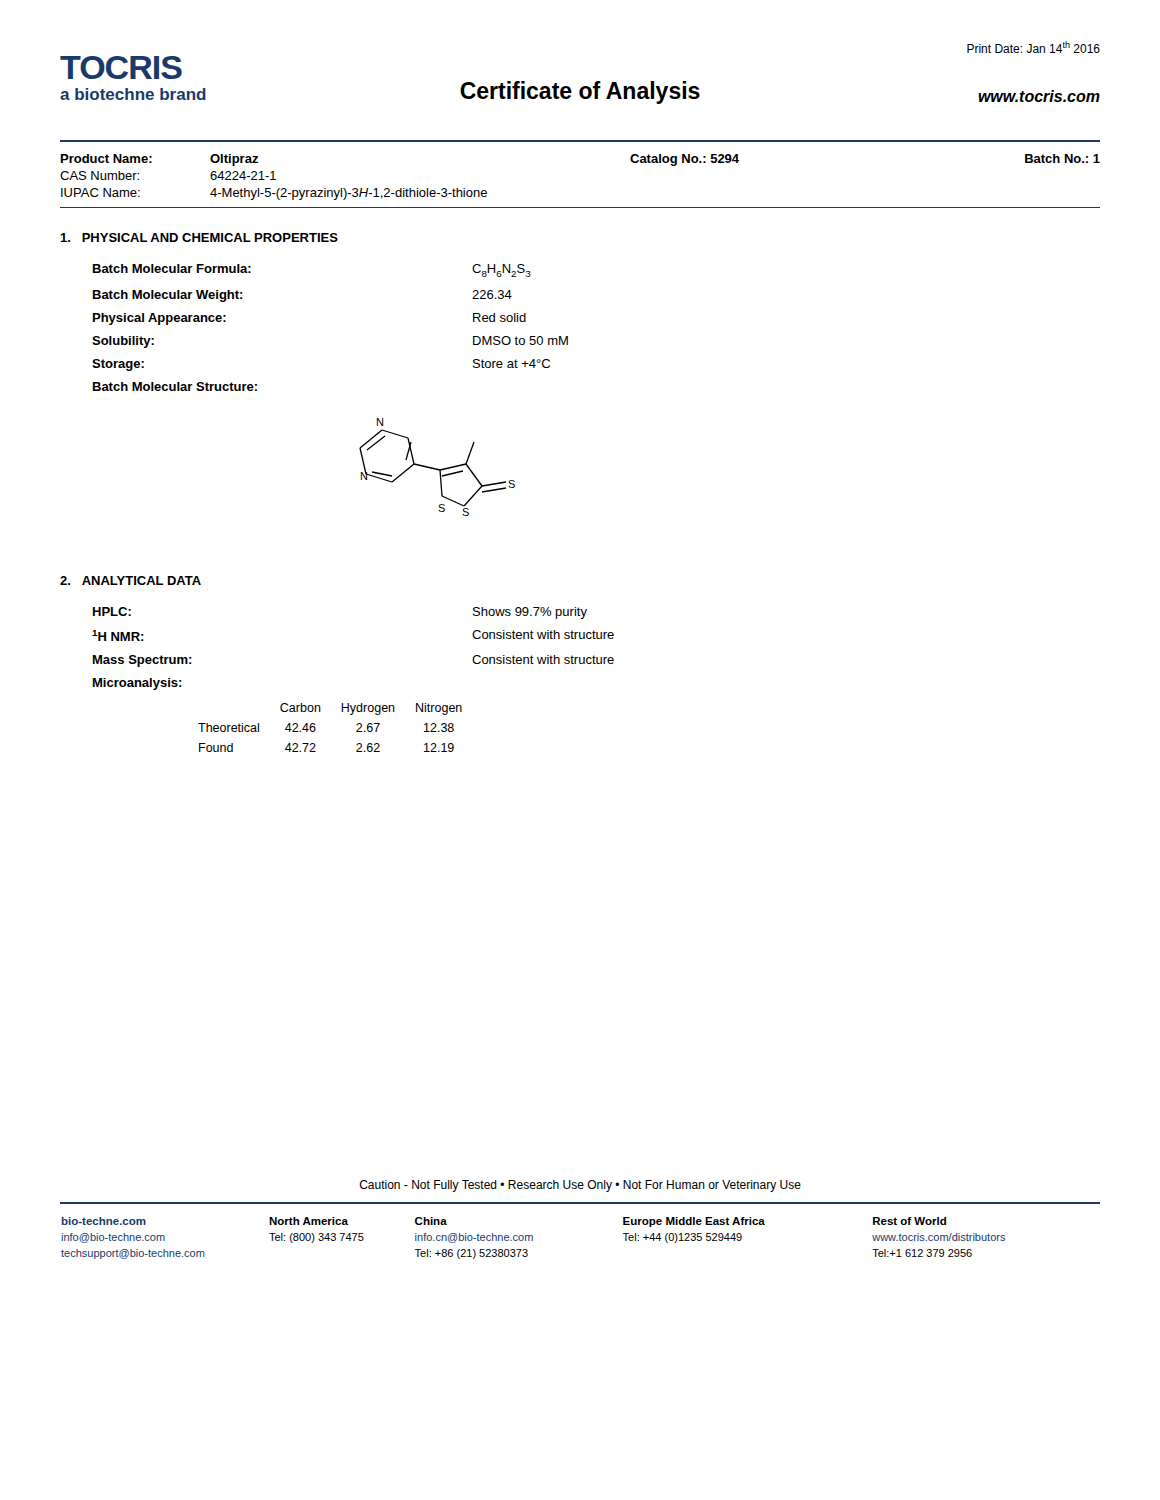TOCRIS
a biotechne brand
Print Date: Jan 14th 2016
Certificate of Analysis
www.tocris.com
| Product Name: | Oltipraz | Catalog No.: 5294 | Batch No.: 1 |
| CAS Number: | 64224-21-1 | | |
| IUPAC Name: | 4-Methyl-5-(2-pyrazinyl)-3 H -1,2-dithiole-3-thione |
1. PHYSICAL AND CHEMICAL PROPERTIES
| Batch Molecular Formula: | C 8 H 6 N 2 S 3 |
| Batch Molecular Weight: | 226.34 |
| Physical Appearance: | Red solid |
| Solubility: | DMSO to 50 mM |
| Storage: | Store at +4°C |
| Batch Molecular Structure: | |
N N S S S
2. ANALYTICAL DATA
| HPLC: | Shows 99.7% purity |
| 1 H NMR: | Consistent with structure |
| Mass Spectrum: | Consistent with structure |
| Microanalysis: | |
| | Carbon | Hydrogen | Nitrogen |
| --- | --- | --- | --- |
| Theoretical | 42.46 | 2.67 | 12.38 |
| Found | 42.72 | 2.62 | 12.19 |
Caution - Not Fully Tested • Research Use Only • Not For Human or Veterinary Use
| bio-techne.com info@bio-techne.com techsupport@bio-techne.com | North America Tel: (800) 343 7475 | China info.cn@bio-techne.com Tel: +86 (21) 52380373 | Europe Middle East Africa Tel: +44 (0)1235 529449 | Rest of World www.tocris.com/distributors Tel:+1 612 379 2956 |